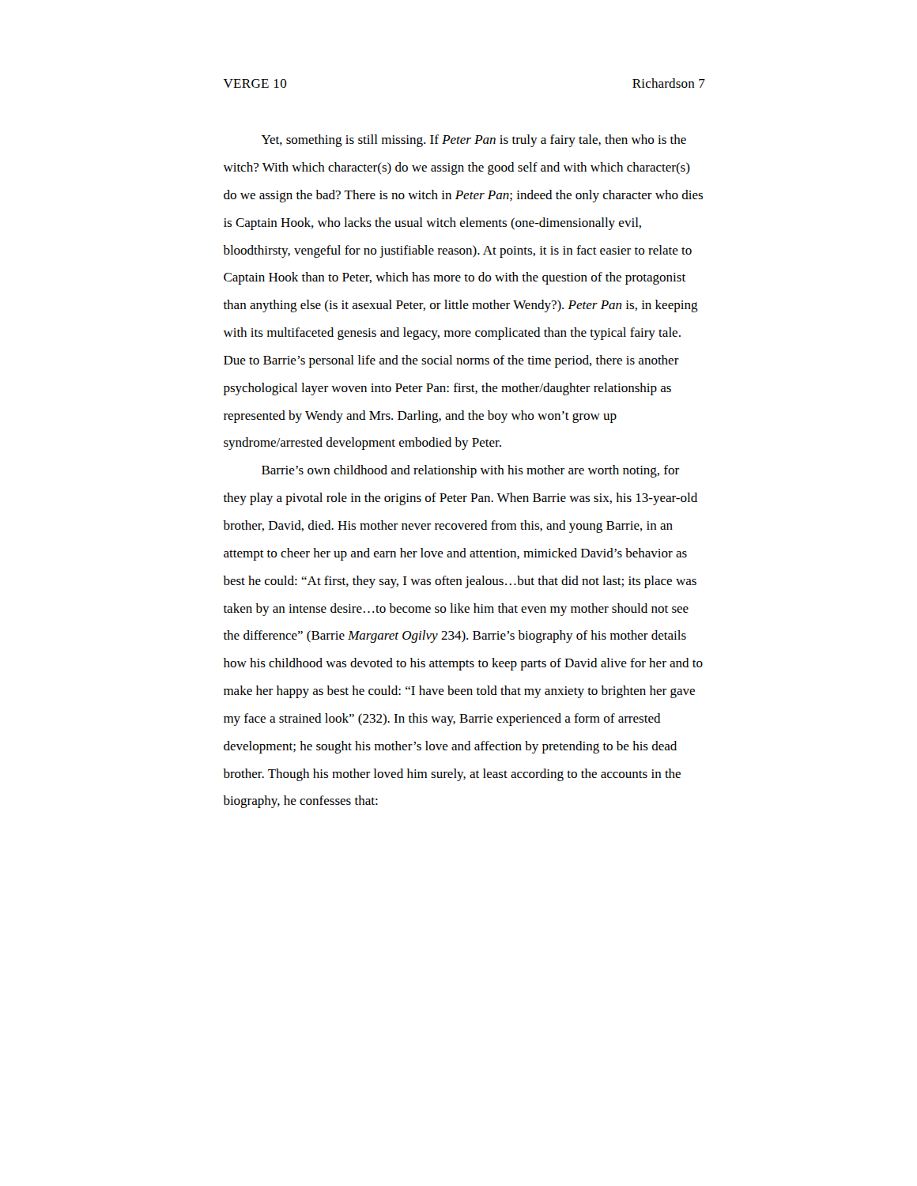VERGE 10 Richardson 7
Yet, something is still missing. If Peter Pan is truly a fairy tale, then who is the witch? With which character(s) do we assign the good self and with which character(s) do we assign the bad? There is no witch in Peter Pan; indeed the only character who dies is Captain Hook, who lacks the usual witch elements (one-dimensionally evil, bloodthirsty, vengeful for no justifiable reason). At points, it is in fact easier to relate to Captain Hook than to Peter, which has more to do with the question of the protagonist than anything else (is it asexual Peter, or little mother Wendy?). Peter Pan is, in keeping with its multifaceted genesis and legacy, more complicated than the typical fairy tale. Due to Barrie’s personal life and the social norms of the time period, there is another psychological layer woven into Peter Pan: first, the mother/daughter relationship as represented by Wendy and Mrs. Darling, and the boy who won’t grow up syndrome/arrested development embodied by Peter.
Barrie’s own childhood and relationship with his mother are worth noting, for they play a pivotal role in the origins of Peter Pan. When Barrie was six, his 13-year-old brother, David, died. His mother never recovered from this, and young Barrie, in an attempt to cheer her up and earn her love and attention, mimicked David’s behavior as best he could: “At first, they say, I was often jealous…but that did not last; its place was taken by an intense desire…to become so like him that even my mother should not see the difference” (Barrie Margaret Ogilvy 234). Barrie’s biography of his mother details how his childhood was devoted to his attempts to keep parts of David alive for her and to make her happy as best he could: “I have been told that my anxiety to brighten her gave my face a strained look” (232). In this way, Barrie experienced a form of arrested development; he sought his mother’s love and affection by pretending to be his dead brother. Though his mother loved him surely, at least according to the accounts in the biography, he confesses that: